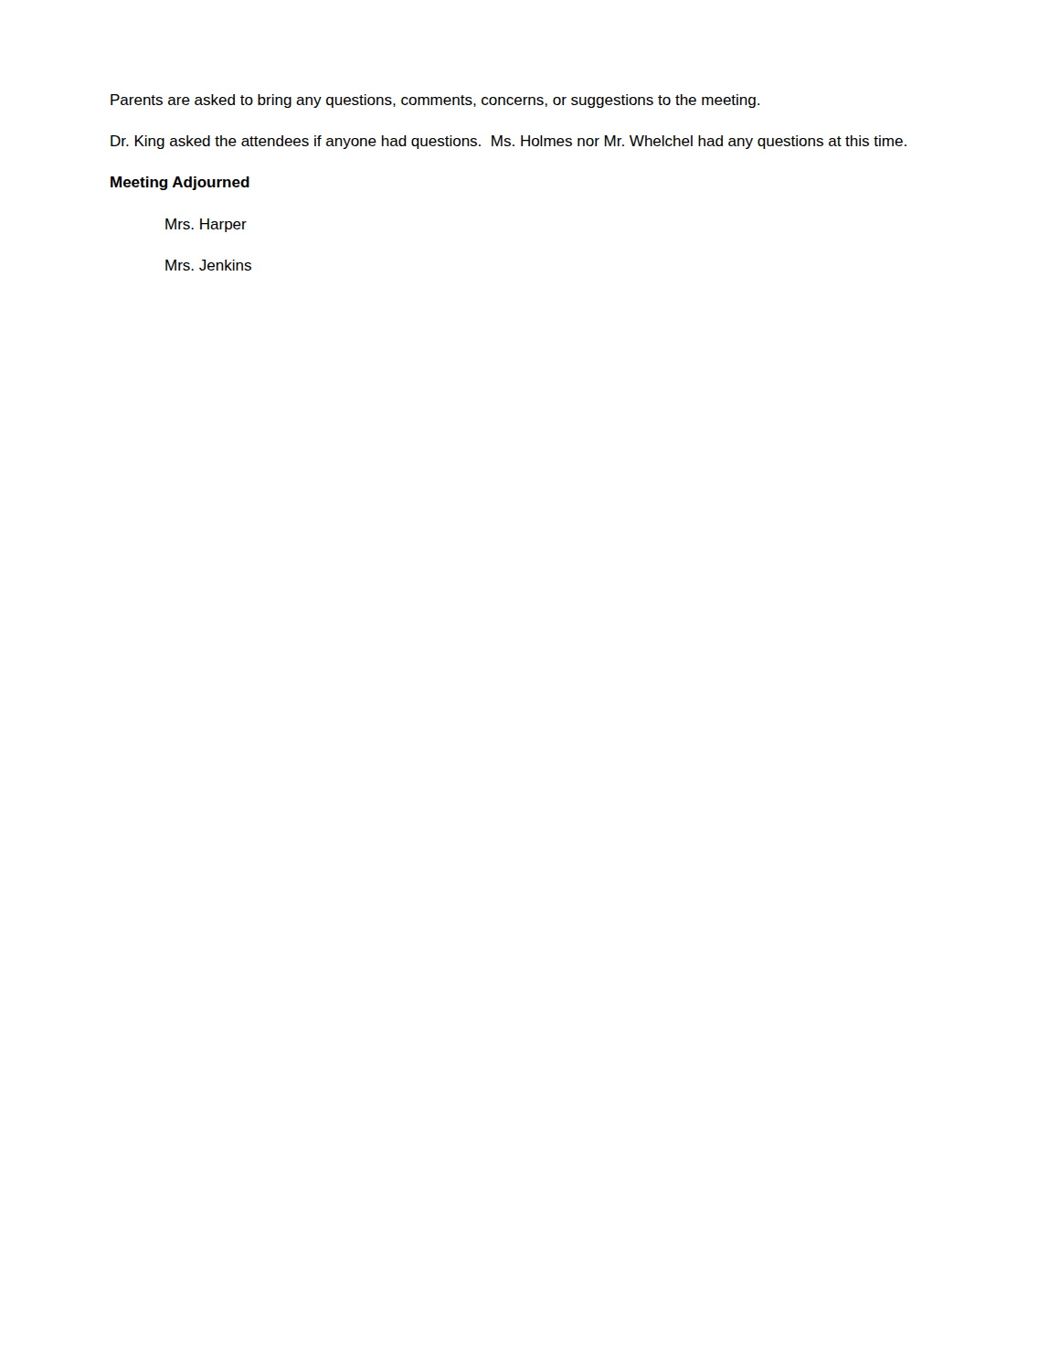Parents are asked to bring any questions, comments, concerns, or suggestions to the meeting.
Dr. King asked the attendees if anyone had questions. Ms. Holmes nor Mr. Whelchel had any questions at this time.
Meeting Adjourned
Mrs. Harper
Mrs. Jenkins